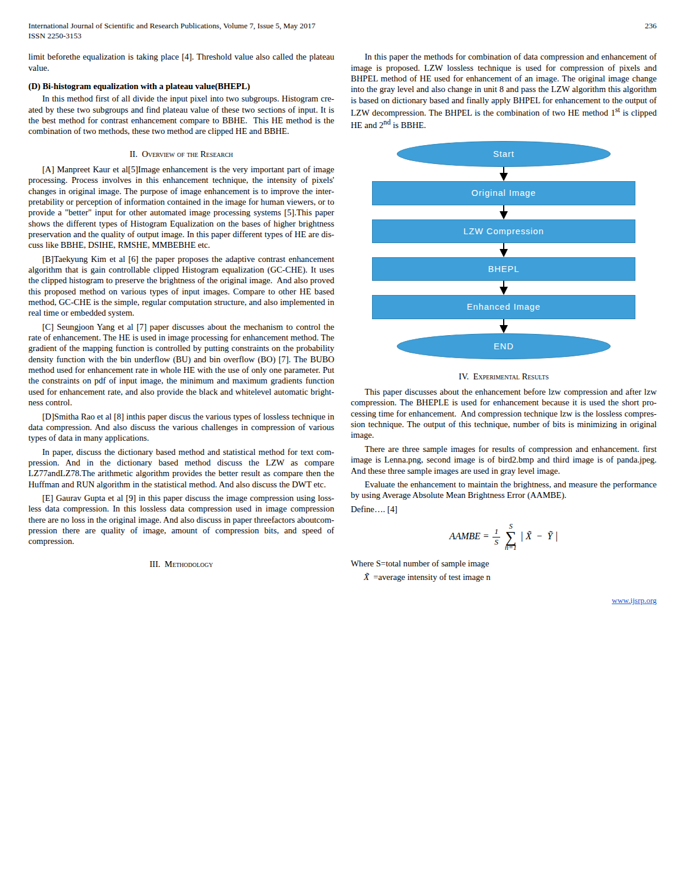International Journal of Scientific and Research Publications, Volume 7, Issue 5, May 2017
ISSN 2250-3153
236
limit beforethe equalization is taking place [4]. Threshold value also called the plateau value.
(D) Bi-histogram equalization with a plateau value(BHEPL)
In this method first of all divide the input pixel into two subgroups. Histogram created by these two subgroups and find plateau value of these two sections of input. It is the best method for contrast enhancement compare to BBHE. This HE method is the combination of two methods, these two method are clipped HE and BBHE.
II. Overview of the Research
[A] Manpreet Kaur et al[5]Image enhancement is the very important part of image processing. Process involves in this enhancement technique, the intensity of pixels' changes in original image. The purpose of image enhancement is to improve the interpretability or perception of information contained in the image for human viewers, or to provide a "better" input for other automated image processing systems [5].This paper shows the different types of Histogram Equalization on the bases of higher brightness preservation and the quality of output image. In this paper different types of HE are discuss like BBHE, DSIHE, RMSHE, MMBEBHE etc.
[B]Taekyung Kim et al [6] the paper proposes the adaptive contrast enhancement algorithm that is gain controllable clipped Histogram equalization (GC-CHE). It uses the clipped histogram to preserve the brightness of the original image. And also proved this proposed method on various types of input images. Compare to other HE based method, GC-CHE is the simple, regular computation structure, and also implemented in real time or embedded system.
[C] Seungjoon Yang et al [7] paper discusses about the mechanism to control the rate of enhancement. The HE is used in image processing for enhancement method. The gradient of the mapping function is controlled by putting constraints on the probability density function with the bin underflow (BU) and bin overflow (BO) [7]. The BUBO method used for enhancement rate in whole HE with the use of only one parameter. Put the constraints on pdf of input image, the minimum and maximum gradients function used for enhancement rate, and also provide the black and whitelevel automatic brightness control.
[D]Smitha Rao et al [8] inthis paper discus the various types of lossless technique in data compression. And also discuss the various challenges in compression of various types of data in many applications.
In paper, discuss the dictionary based method and statistical method for text compression. And in the dictionary based method discuss the LZW as compare LZ77andLZ78.The arithmetic algorithm provides the better result as compare then the Huffman and RUN algorithm in the statistical method. And also discuss the DWT etc.
[E] Gaurav Gupta et al [9] in this paper discuss the image compression using lossless data compression. In this lossless data compression used in image compression there are no loss in the original image. And also discuss in paper threefactors aboutcompression there are quality of image, amount of compression bits, and speed of compression.
III. Methodology
In this paper the methods for combination of data compression and enhancement of image is proposed. LZW lossless technique is used for compression of pixels and BHPEL method of HE used for enhancement of an image. The original image change into the gray level and also change in unit 8 and pass the LZW algorithm this algorithm is based on dictionary based and finally apply BHPEL for enhancement to the output of LZW decompression. The BHPEL is the combination of two HE method 1st is clipped HE and 2nd is BBHE.
Start
Original Image
LZW Compression
BHEPL
Enhanced Image
END
IV. Experimental Results
This paper discusses about the enhancement before lzw compression and after lzw compression. The BHEPLE is used for enhancement because it is used the short processing time for enhancement. And compression technique lzw is the lossless compression technique. The output of this technique, number of bits is minimizing in original image.
There are three sample images for results of compression and enhancement. first image is Lenna.png, second image is of bird2.bmp and third image is of panda.jpeg. And these three sample images are used in gray level image.
Evaluate the enhancement to maintain the brightness, and measure the performance by using Average Absolute Mean Brightness Error (AAMBE).
Define…. [4]
AAMBE = 1 S S∑n=1 | X̃ − Ỹ |
Where S=total number of sample image
X̃ =average intensity of test image n
www.ijsrp.org